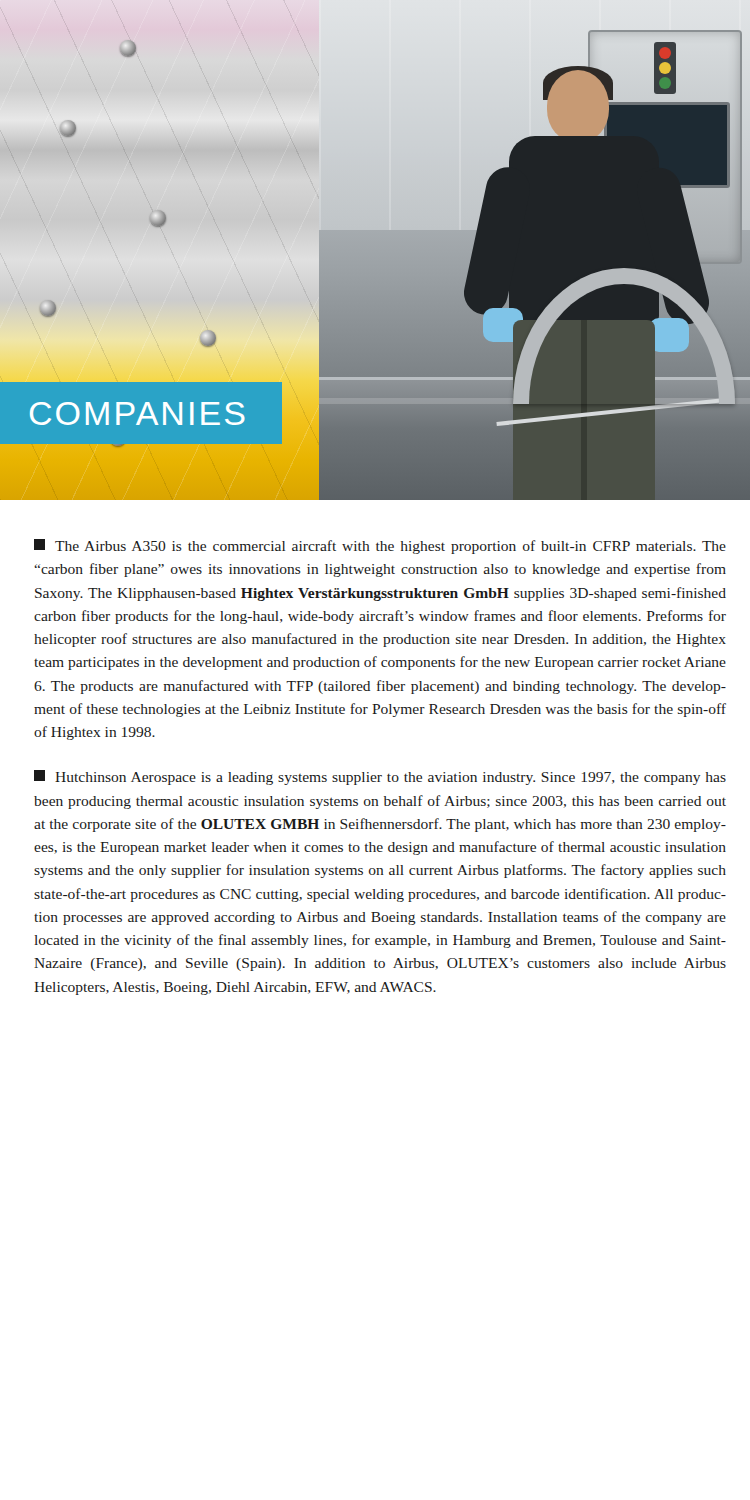Companies
The Airbus A350 is the commercial aircraft with the highest proportion of built-in CFRP materials. The “carbon fiber plane” owes its innovations in lightweight construction also to knowledge and expertise from Saxony. The Klipphausen-based Hightex Verstärkungsstrukturen GmbH supplies 3D-shaped semi-finished carbon fiber products for the long-haul, wide-body aircraft’s window frames and floor elements. Preforms for helicopter roof structures are also manufactured in the production site near Dresden. In addition, the Hightex team participates in the development and production of components for the new European carrier rocket Ariane 6. The products are manufactured with TFP (tailored fiber placement) and binding technology. The development of these technologies at the Leibniz Institute for Polymer Research Dresden was the basis for the spin-off of Hightex in 1998.
Hutchinson Aerospace is a leading systems supplier to the aviation industry. Since 1997, the company has been producing thermal acoustic insulation systems on behalf of Airbus; since 2003, this has been carried out at the corporate site of the OLUTEX GMBH in Seifhennersdorf. The plant, which has more than 230 employees, is the European market leader when it comes to the design and manufacture of thermal acoustic insulation systems and the only supplier for insulation systems on all current Airbus platforms. The factory applies such state-of-the-art procedures as CNC cutting, special welding procedures, and barcode identification. All production processes are approved according to Airbus and Boeing standards. Installation teams of the company are located in the vicinity of the final assembly lines, for example, in Hamburg and Bremen, Toulouse and Saint-Nazaire (France), and Seville (Spain). In addition to Airbus, OLUTEX’s customers also include Airbus Helicopters, Alestis, Boeing, Diehl Aircabin, EFW, and AWACS.